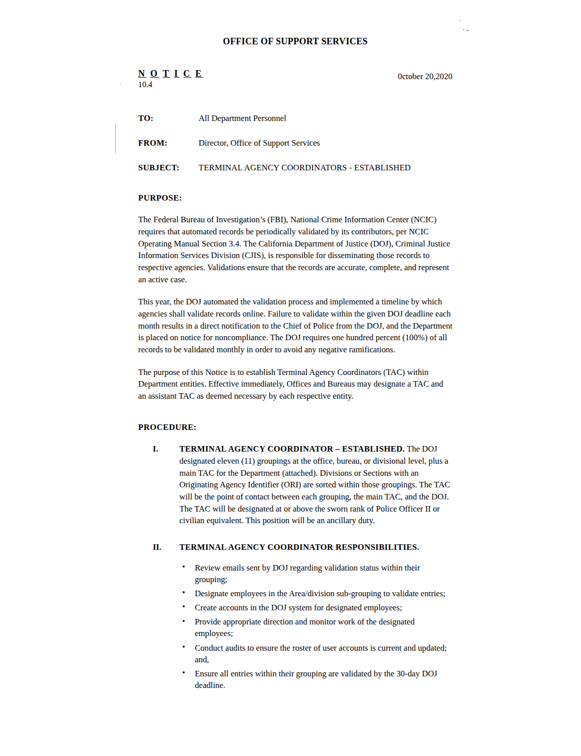,
‘ •
.
OFFICE OF SUPPORT SERVICES
N O T I C E
10.4
0ctober 20,2020
| TO: | All Department Personnel |
| FROM: | Director, Office of Support Services |
| SUBJECT: | TERMINAL AGENCY COORDINATORS - ESTABLISHED |
PURPOSE:
The Federal Bureau of Investigation’s (FBI), National Crime Information Center (NCIC) requires that automated records be periodically validated by its contributors, per NCIC Operating Manual Section 3.4. The California Department of Justice (DOJ), Criminal Justice Information Services Division (CJIS), is responsible for disseminating those records to respective agencies. Validations ensure that the records are accurate, complete, and represent an active case.
This year, the DOJ automated the validation process and implemented a timeline by which agencies shall validate records online. Failure to validate within the given DOJ deadline each month results in a direct notification to the Chief of Police from the DOJ, and the Department is placed on notice for noncompliance. The DOJ requires one hundred percent (100%) of all records to be validated monthly in order to avoid any negative ramifications.
The purpose of this Notice is to establish Terminal Agency Coordinators (TAC) within Department entities. Effective immediately, Offices and Bureaus may designate a TAC and an assistant TAC as deemed necessary by each respective entity.
PROCEDURE:
TERMINAL AGENCY COORDINATOR – ESTABLISHED. The DOJ designated eleven (11) groupings at the office, bureau, or divisional level, plus a main TAC for the Department (attached). Divisions or Sections with an Originating Agency Identifier (ORI) are sorted within those groupings. The TAC will be the point of contact between each grouping, the main TAC, and the DOJ. The TAC will be designated at or above the sworn rank of Police Officer II or civilian equivalent. This position will be an ancillary duty.
TERMINAL AGENCY COORDINATOR RESPONSIBILITIES.
Review emails sent by DOJ regarding validation status within their grouping;
Designate employees in the Area/division sub-grouping to validate entries;
Create accounts in the DOJ system for designated employees;
Provide appropriate direction and monitor work of the designated employees;
Conduct audits to ensure the roster of user accounts is current and updated; and,
Ensure all entries within their grouping are validated by the 30-day DOJ deadline.